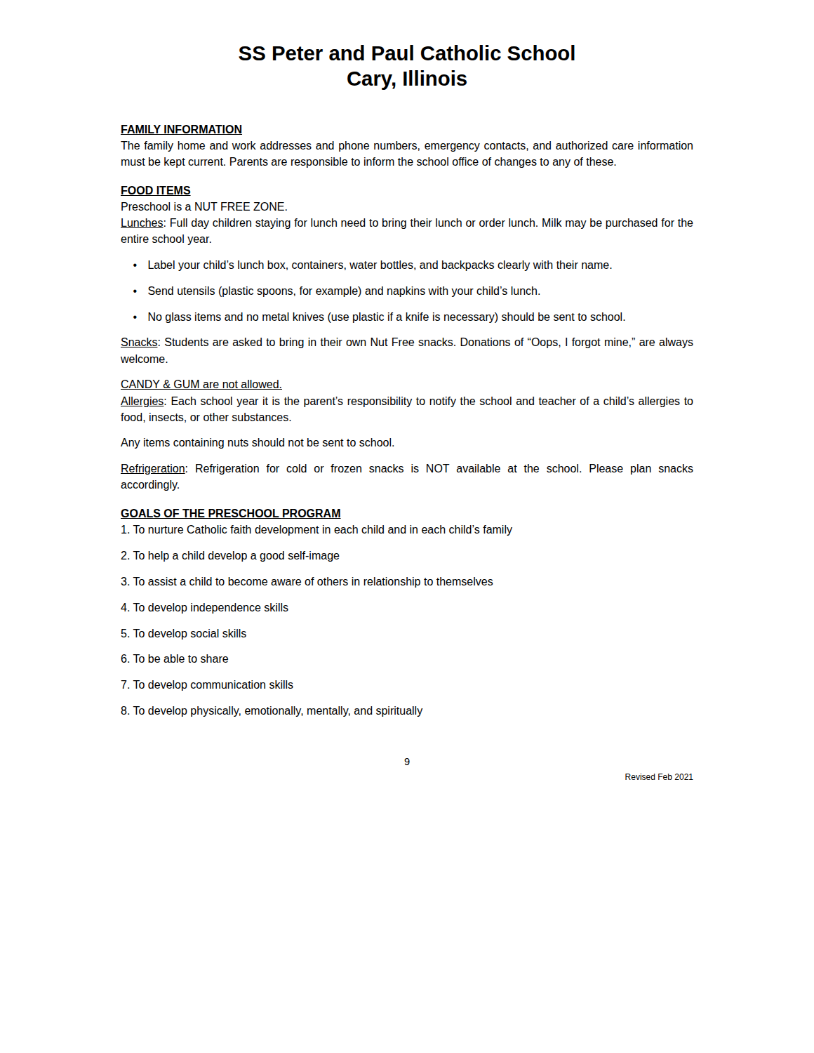SS Peter and Paul Catholic SchoolCary, Illinois
Family Information
The family home and work addresses and phone numbers, emergency contacts, and authorized care information must be kept current. Parents are responsible to inform the school office of changes to any of these.
Food Items
Preschool is a NUT FREE ZONE.
Lunches: Full day children staying for lunch need to bring their lunch or order lunch. Milk may be purchased for the entire school year.
Label your child’s lunch box, containers, water bottles, and backpacks clearly with their name.
Send utensils (plastic spoons, for example) and napkins with your child’s lunch.
No glass items and no metal knives (use plastic if a knife is necessary) should be sent to school.
Snacks: Students are asked to bring in their own Nut Free snacks. Donations of “Oops, I forgot mine,” are always welcome.
CANDY & GUM are not allowed.
Allergies: Each school year it is the parent’s responsibility to notify the school and teacher of a child’s allergies to food, insects, or other substances.
Any items containing nuts should not be sent to school.
Refrigeration: Refrigeration for cold or frozen snacks is NOT available at the school. Please plan snacks accordingly.
Goals of the Preschool Program
To nurture Catholic faith development in each child and in each child’s family
To help a child develop a good self-image
To assist a child to become aware of others in relationship to themselves
To develop independence skills
To develop social skills
To be able to share
To develop communication skills
To develop physically, emotionally, mentally, and spiritually
9
Revised Feb 2021